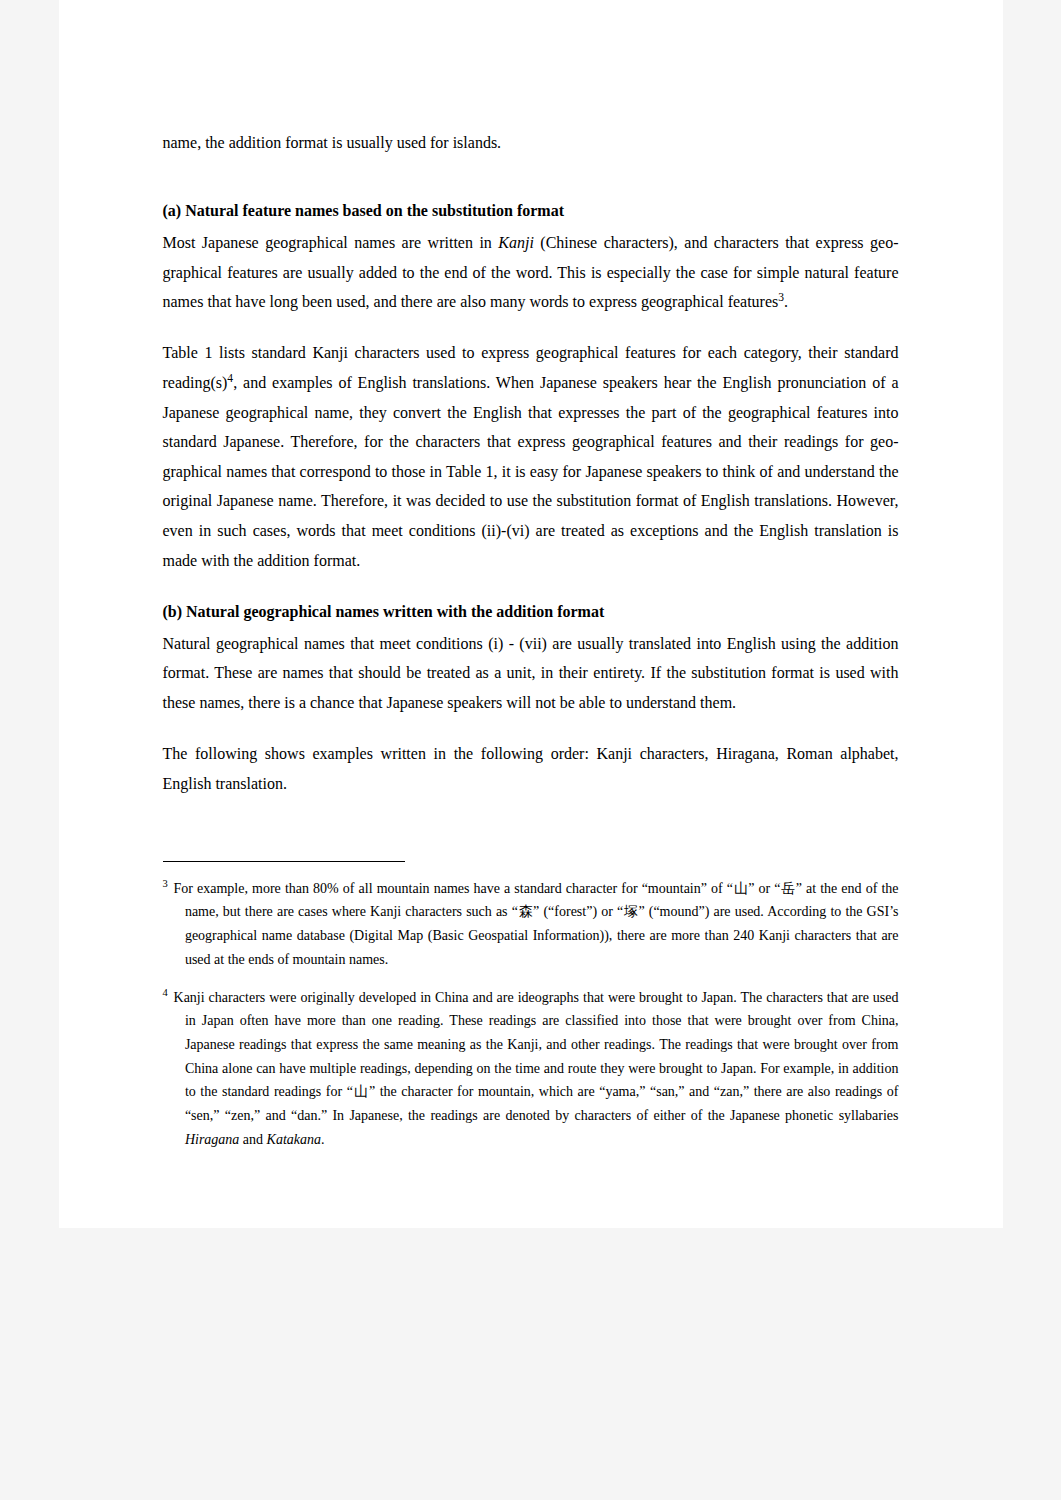name, the addition format is usually used for islands.
(a) Natural feature names based on the substitution format
Most Japanese geographical names are written in Kanji (Chinese characters), and characters that express geographical features are usually added to the end of the word. This is especially the case for simple natural feature names that have long been used, and there are also many words to express geographical features3.
Table 1 lists standard Kanji characters used to express geographical features for each category, their standard reading(s)4, and examples of English translations. When Japanese speakers hear the English pronunciation of a Japanese geographical name, they convert the English that expresses the part of the geographical features into standard Japanese. Therefore, for the characters that express geographical features and their readings for geographical names that correspond to those in Table 1, it is easy for Japanese speakers to think of and understand the original Japanese name. Therefore, it was decided to use the substitution format of English translations. However, even in such cases, words that meet conditions (ii)-(vi) are treated as exceptions and the English translation is made with the addition format.
(b) Natural geographical names written with the addition format
Natural geographical names that meet conditions (i) - (vii) are usually translated into English using the addition format. These are names that should be treated as a unit, in their entirety. If the substitution format is used with these names, there is a chance that Japanese speakers will not be able to understand them.
The following shows examples written in the following order: Kanji characters, Hiragana, Roman alphabet, English translation.
3 For example, more than 80% of all mountain names have a standard character for “mountain” of “山” or “岳” at the end of the name, but there are cases where Kanji characters such as “森” (“forest”) or “塚” (“mound”) are used. According to the GSI’s geographical name database (Digital Map (Basic Geospatial Information)), there are more than 240 Kanji characters that are used at the ends of mountain names.
4 Kanji characters were originally developed in China and are ideographs that were brought to Japan. The characters that are used in Japan often have more than one reading. These readings are classified into those that were brought over from China, Japanese readings that express the same meaning as the Kanji, and other readings. The readings that were brought over from China alone can have multiple readings, depending on the time and route they were brought to Japan. For example, in addition to the standard readings for “山” the character for mountain, which are “yama,” “san,” and “zan,” there are also readings of “sen,” “zen,” and “dan.” In Japanese, the readings are denoted by characters of either of the Japanese phonetic syllabaries Hiragana and Katakana.